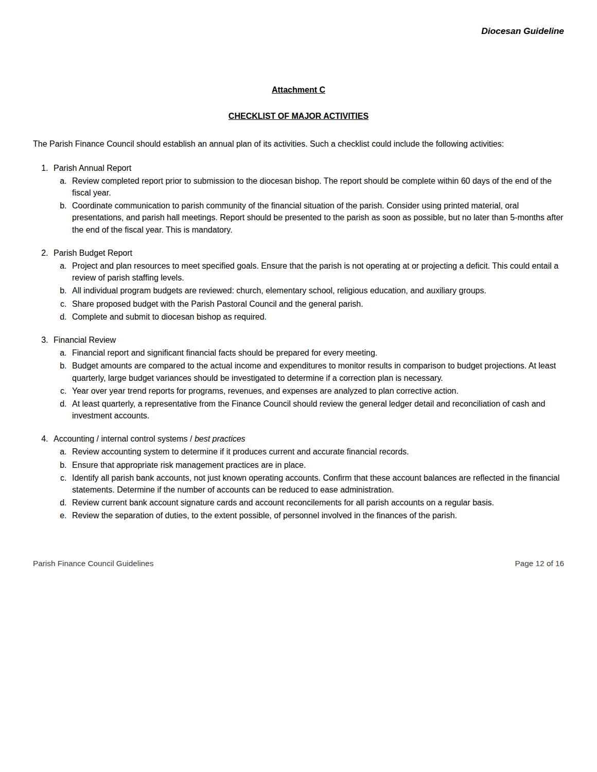Diocesan Guideline
Attachment C
CHECKLIST OF MAJOR ACTIVITIES
The Parish Finance Council should establish an annual plan of its activities. Such a checklist could include the following activities:
Parish Annual Report
Review completed report prior to submission to the diocesan bishop. The report should be complete within 60 days of the end of the fiscal year.
Coordinate communication to parish community of the financial situation of the parish. Consider using printed material, oral presentations, and parish hall meetings. Report should be presented to the parish as soon as possible, but no later than 5-months after the end of the fiscal year. This is mandatory.
Parish Budget Report
Project and plan resources to meet specified goals. Ensure that the parish is not operating at or projecting a deficit. This could entail a review of parish staffing levels.
All individual program budgets are reviewed: church, elementary school, religious education, and auxiliary groups.
Share proposed budget with the Parish Pastoral Council and the general parish.
Complete and submit to diocesan bishop as required.
Financial Review
Financial report and significant financial facts should be prepared for every meeting.
Budget amounts are compared to the actual income and expenditures to monitor results in comparison to budget projections. At least quarterly, large budget variances should be investigated to determine if a correction plan is necessary.
Year over year trend reports for programs, revenues, and expenses are analyzed to plan corrective action.
At least quarterly, a representative from the Finance Council should review the general ledger detail and reconciliation of cash and investment accounts.
Accounting / internal control systems / best practices
Review accounting system to determine if it produces current and accurate financial records.
Ensure that appropriate risk management practices are in place.
Identify all parish bank accounts, not just known operating accounts. Confirm that these account balances are reflected in the financial statements. Determine if the number of accounts can be reduced to ease administration.
Review current bank account signature cards and account reconcilements for all parish accounts on a regular basis.
Review the separation of duties, to the extent possible, of personnel involved in the finances of the parish.
Parish Finance Council Guidelines Page 12 of 16